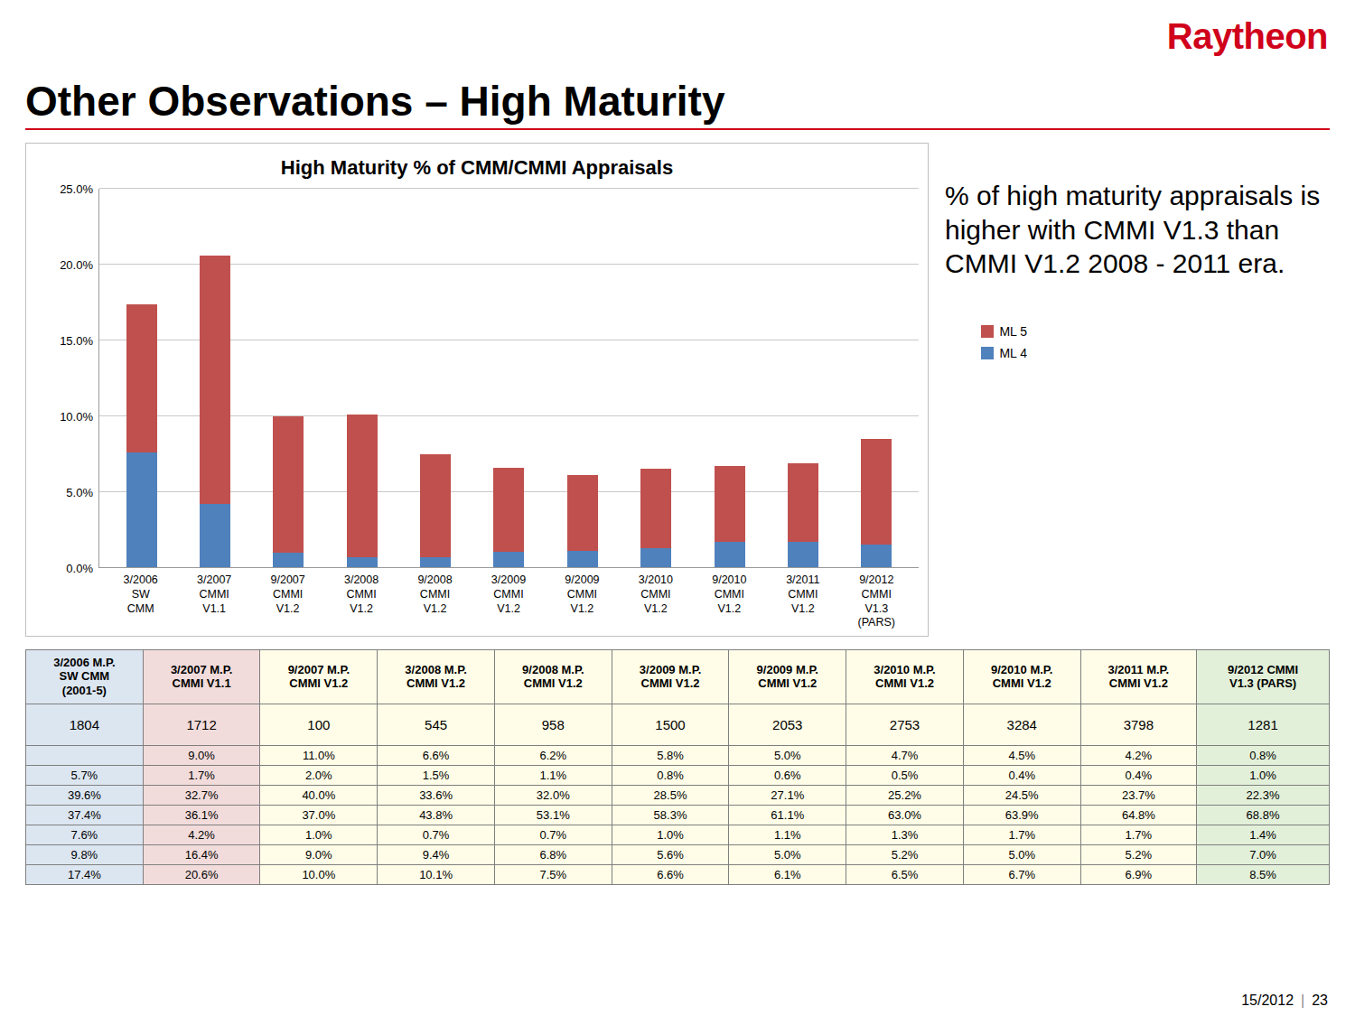Raytheon
Other Observations – High Maturity
High Maturity % of CMM/CMMI Appraisals
25.0%
20.0%
15.0%
10.0%
5.0%
0.0%
ML 5
ML 4
3/2006
SW
CMM
3/2007
CMMI
V1.1
9/2007
CMMI
V1.2
3/2008
CMMI
V1.2
9/2008
CMMI
V1.2
3/2009
CMMI
V1.2
9/2009
CMMI
V1.2
3/2010
CMMI
V1.2
9/2010
CMMI
V1.2
3/2011
CMMI
V1.2
9/2012
CMMI
V1.3
(PARS)
% of high maturity appraisals is higher with CMMI V1.3 than CMMI V1.2 2008 - 2011 era.
| 3/2006 M.P. SW CMM (2001-5) | 3/2007 M.P. CMMI V1.1 | 9/2007 M.P. CMMI V1.2 | 3/2008 M.P. CMMI V1.2 | 9/2008 M.P. CMMI V1.2 | 3/2009 M.P. CMMI V1.2 | 9/2009 M.P. CMMI V1.2 | 3/2010 M.P. CMMI V1.2 | 9/2010 M.P. CMMI V1.2 | 3/2011 M.P. CMMI V1.2 | 9/2012 CMMI V1.3 (PARS) |
| --- | --- | --- | --- | --- | --- | --- | --- | --- | --- | --- |
| 1804 | 1712 | 100 | 545 | 958 | 1500 | 2053 | 2753 | 3284 | 3798 | 1281 |
| | 9.0% | 11.0% | 6.6% | 6.2% | 5.8% | 5.0% | 4.7% | 4.5% | 4.2% | 0.8% |
| 5.7% | 1.7% | 2.0% | 1.5% | 1.1% | 0.8% | 0.6% | 0.5% | 0.4% | 0.4% | 1.0% |
| 39.6% | 32.7% | 40.0% | 33.6% | 32.0% | 28.5% | 27.1% | 25.2% | 24.5% | 23.7% | 22.3% |
| 37.4% | 36.1% | 37.0% | 43.8% | 53.1% | 58.3% | 61.1% | 63.0% | 63.9% | 64.8% | 68.8% |
| 7.6% | 4.2% | 1.0% | 0.7% | 0.7% | 1.0% | 1.1% | 1.3% | 1.7% | 1.7% | 1.4% |
| 9.8% | 16.4% | 9.0% | 9.4% | 6.8% | 5.6% | 5.0% | 5.2% | 5.0% | 5.2% | 7.0% |
| 17.4% | 20.6% | 10.0% | 10.1% | 7.5% | 6.6% | 6.1% | 6.5% | 6.7% | 6.9% | 8.5% |
15/2012|23